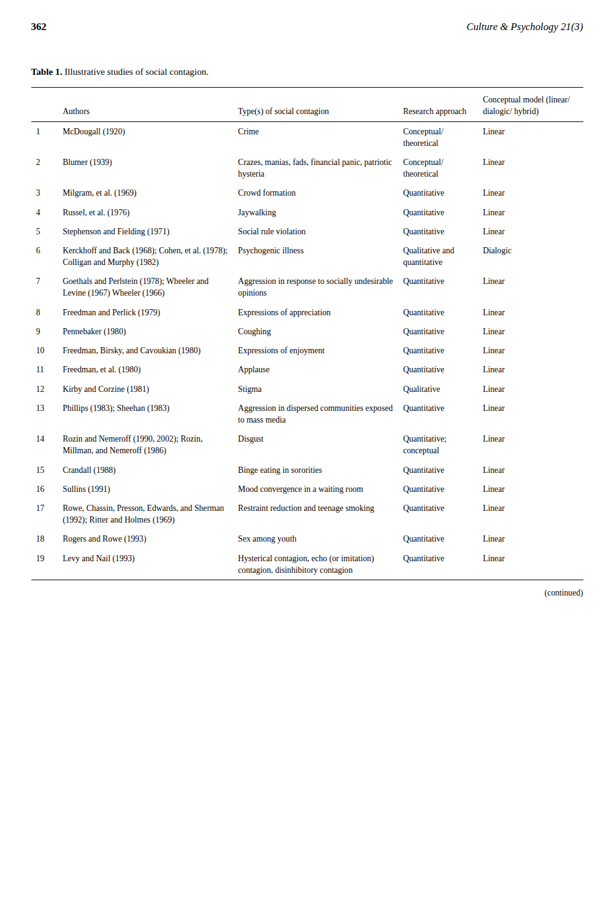362 Culture & Psychology 21(3)
Table 1. Illustrative studies of social contagion.
| | Authors | Type(s) of social contagion | Research approach | Conceptual model (linear/ dialogic/ hybrid) |
| --- | --- | --- | --- | --- |
| 1 | McDougall (1920) | Crime | Conceptual/ theoretical | Linear |
| 2 | Blumer (1939) | Crazes, manias, fads, financial panic, patriotic hysteria | Conceptual/ theoretical | Linear |
| 3 | Milgram, et al. (1969) | Crowd formation | Quantitative | Linear |
| 4 | Russel, et al. (1976) | Jaywalking | Quantitative | Linear |
| 5 | Stephenson and Fielding (1971) | Social rule violation | Quantitative | Linear |
| 6 | Kerckhoff and Back (1968); Cohen, et al. (1978); Colligan and Murphy (1982) | Psychogenic illness | Qualitative and quantitative | Dialogic |
| 7 | Goethals and Perlstein (1978); Wheeler and Levine (1967) Wheeler (1966) | Aggression in response to socially undesirable opinions | Quantitative | Linear |
| 8 | Freedman and Perlick (1979) | Expressions of appreciation | Quantitative | Linear |
| 9 | Pennebaker (1980) | Coughing | Quantitative | Linear |
| 10 | Freedman, Birsky, and Cavoukian (1980) | Expressions of enjoyment | Quantitative | Linear |
| 11 | Freedman, et al. (1980) | Applause | Quantitative | Linear |
| 12 | Kirby and Corzine (1981) | Stigma | Qualitative | Linear |
| 13 | Phillips (1983); Sheehan (1983) | Aggression in dispersed communities exposed to mass media | Quantitative | Linear |
| 14 | Rozin and Nemeroff (1990, 2002); Rozin, Millman, and Nemeroff (1986) | Disgust | Quantitative; conceptual | Linear |
| 15 | Crandall (1988) | Binge eating in sororities | Quantitative | Linear |
| 16 | Sullins (1991) | Mood convergence in a waiting room | Quantitative | Linear |
| 17 | Rowe, Chassin, Presson, Edwards, and Sherman (1992); Ritter and Holmes (1969) | Restraint reduction and teenage smoking | Quantitative | Linear |
| 18 | Rogers and Rowe (1993) | Sex among youth | Quantitative | Linear |
| 19 | Levy and Nail (1993) | Hysterical contagion, echo (or imitation) contagion, disinhibitory contagion | Quantitative | Linear |
(continued)